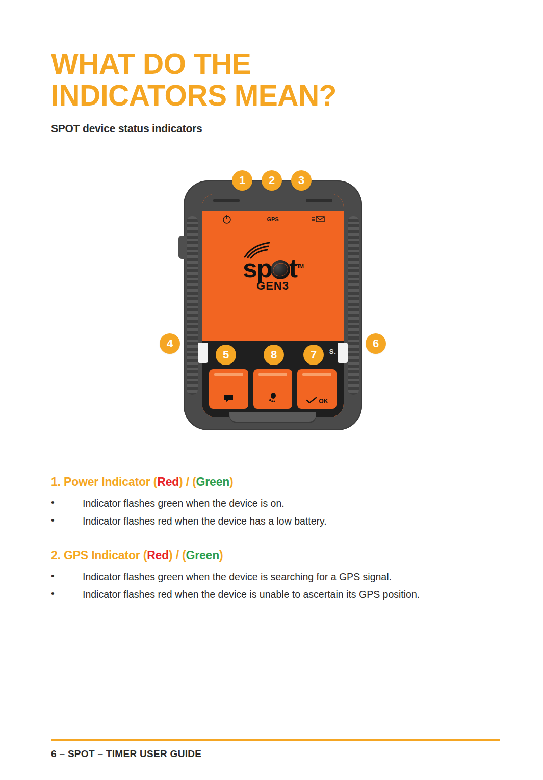What do the
indicators mean?
SPOT device status indicators
GPS
sp tTM
GEN3
S.
OK
1 2 3 4 5 8 7 6
1. Power Indicator (Red) / (Green)
Indicator flashes green when the device is on.
Indicator flashes red when the device has a low battery.
2. GPS Indicator (Red) / (Green)
Indicator flashes green when the device is searching for a GPS signal.
Indicator flashes red when the device is unable to ascertain its GPS position.
6 – SPOT – TIMER USER GUIDE